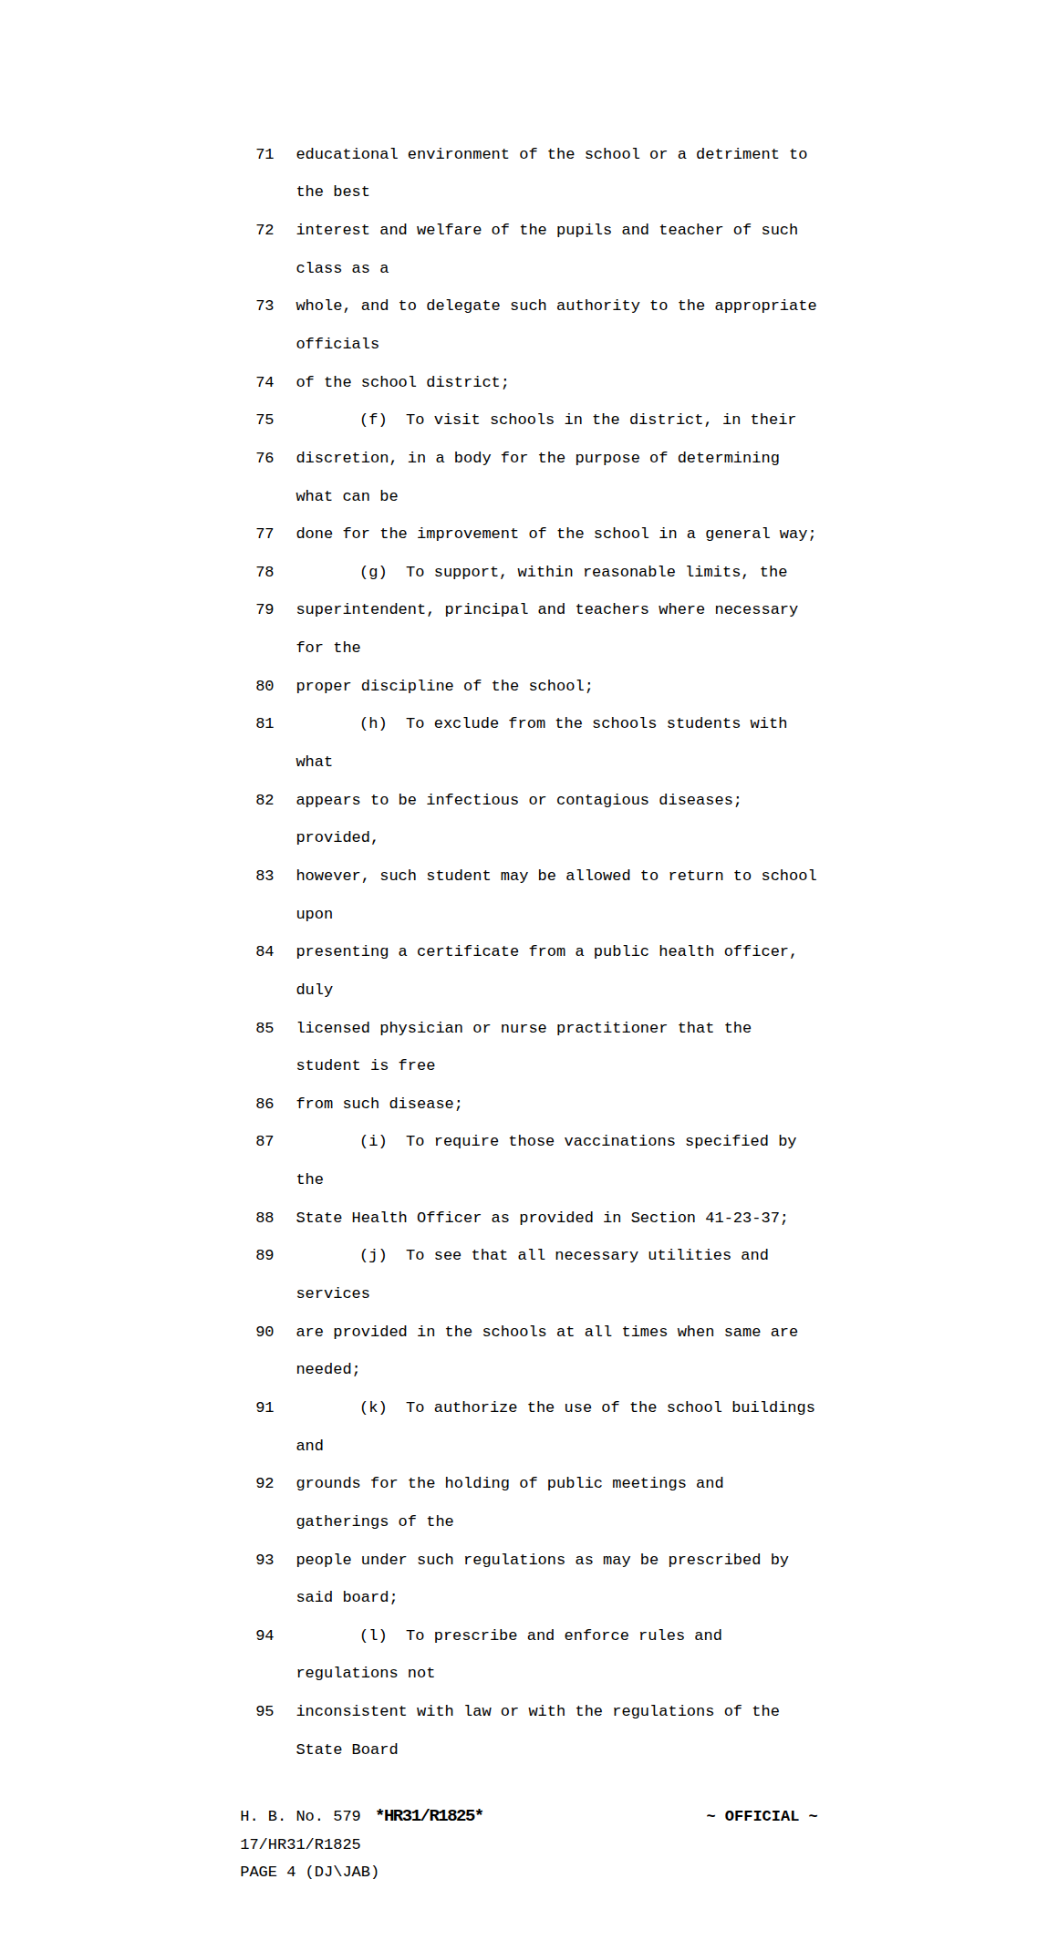educational environment of the school or a detriment to the best
interest and welfare of the pupils and teacher of such class as a
whole, and to delegate such authority to the appropriate officials
of the school district;
(f) To visit schools in the district, in their
discretion, in a body for the purpose of determining what can be
done for the improvement of the school in a general way;
(g) To support, within reasonable limits, the
superintendent, principal and teachers where necessary for the
proper discipline of the school;
(h) To exclude from the schools students with what
appears to be infectious or contagious diseases; provided,
however, such student may be allowed to return to school upon
presenting a certificate from a public health officer, duly
licensed physician or nurse practitioner that the student is free
from such disease;
(i) To require those vaccinations specified by the
State Health Officer as provided in Section 41-23-37;
(j) To see that all necessary utilities and services
are provided in the schools at all times when same are needed;
(k) To authorize the use of the school buildings and
grounds for the holding of public meetings and gatherings of the
people under such regulations as may be prescribed by said board;
(l) To prescribe and enforce rules and regulations not
inconsistent with law or with the regulations of the State Board
H. B. No. 579 *HR31/R1825* ~ OFFICIAL ~
17/HR31/R1825
PAGE 4 (DJ\JAB)